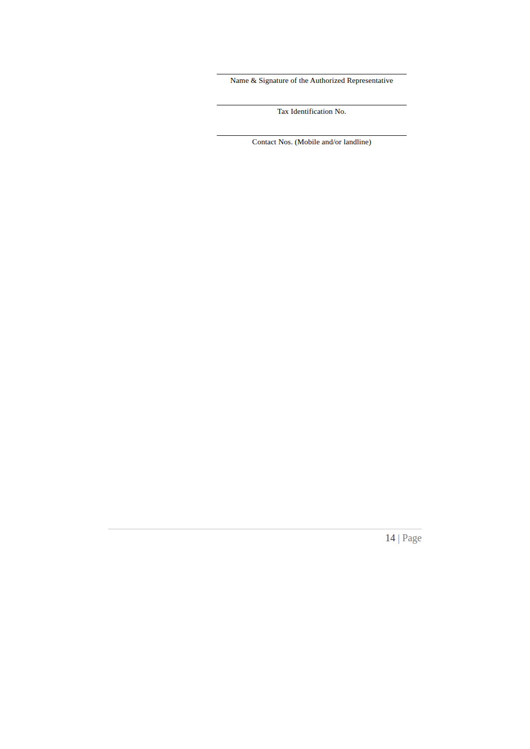Name & Signature of the Authorized Representative
Tax Identification No.
Contact Nos. (Mobile and/or landline)
14 | Page